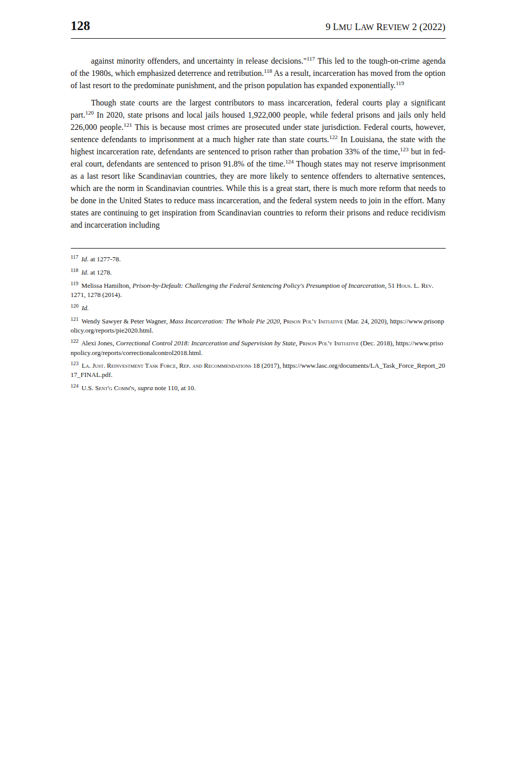128 9 LMU LAW REVIEW 2 (2022)
against minority offenders, and uncertainty in release decisions."117 This led to the tough-on-crime agenda of the 1980s, which emphasized deterrence and retribution.118 As a result, incarceration has moved from the option of last resort to the predominate punishment, and the prison population has expanded exponentially.119
Though state courts are the largest contributors to mass incarceration, federal courts play a significant part.120 In 2020, state prisons and local jails housed 1,922,000 people, while federal prisons and jails only held 226,000 people.121 This is because most crimes are prosecuted under state jurisdiction. Federal courts, however, sentence defendants to imprisonment at a much higher rate than state courts.122 In Louisiana, the state with the highest incarceration rate, defendants are sentenced to prison rather than probation 33% of the time,123 but in federal court, defendants are sentenced to prison 91.8% of the time.124 Though states may not reserve imprisonment as a last resort like Scandinavian countries, they are more likely to sentence offenders to alternative sentences, which are the norm in Scandinavian countries. While this is a great start, there is much more reform that needs to be done in the United States to reduce mass incarceration, and the federal system needs to join in the effort. Many states are continuing to get inspiration from Scandinavian countries to reform their prisons and reduce recidivism and incarceration including
117 Id. at 1277-78.
118 Id. at 1278.
119 Melissa Hamilton, Prison-by-Default: Challenging the Federal Sentencing Policy's Presumption of Incarceration, 51 Hous. L. Rev. 1271, 1278 (2014).
120 Id.
121 Wendy Sawyer & Peter Wagner, Mass Incarceration: The Whole Pie 2020, Prison Pol'y Initiative (Mar. 24, 2020), https://www.prisonpolicy.org/reports/pie2020.html.
122 Alexi Jones, Correctional Control 2018: Incarceration and Supervision by State, Prison Pol'y Initiative (Dec. 2018), https://www.prisonpolicy.org/reports/correctionalcontrol2018.html.
123 La. Just. Reinvestment Task Force, Rep. and Recommendations 18 (2017), https://www.lasc.org/documents/LA_Task_Force_Report_2017_FINAL.pdf.
124 U.S. Sent'g Comm'n, supra note 110, at 10.